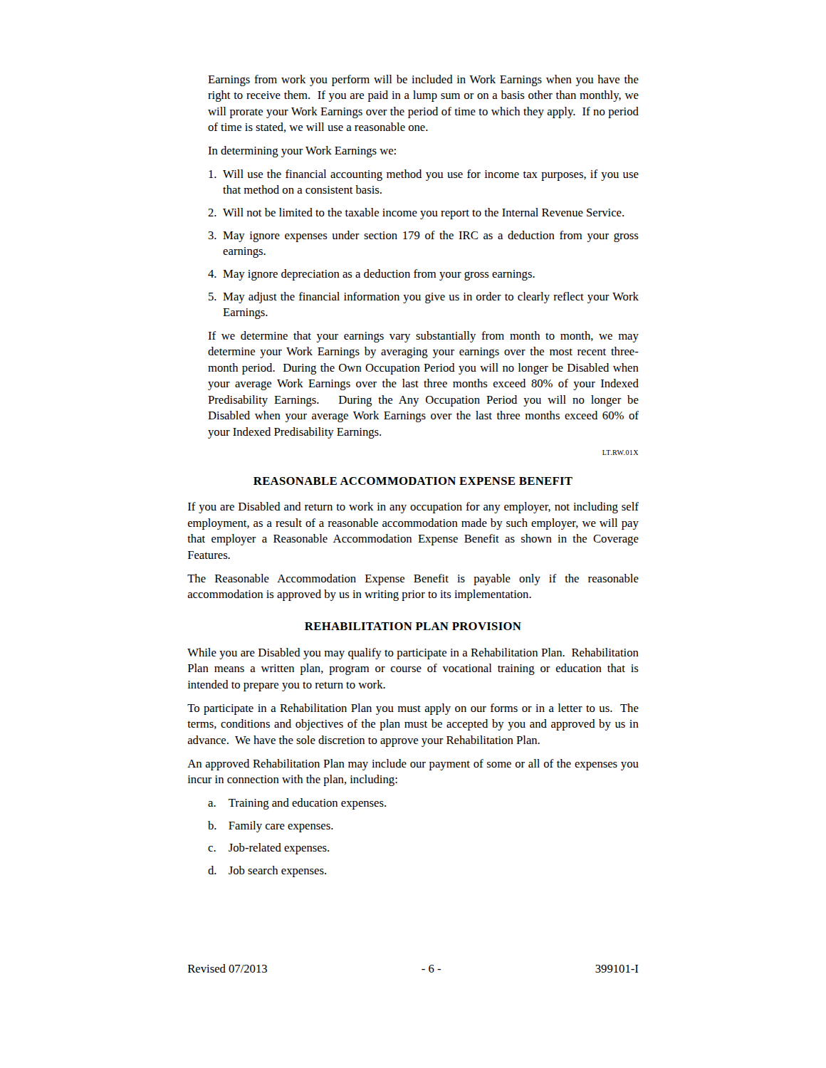Earnings from work you perform will be included in Work Earnings when you have the right to receive them. If you are paid in a lump sum or on a basis other than monthly, we will prorate your Work Earnings over the period of time to which they apply. If no period of time is stated, we will use a reasonable one.
In determining your Work Earnings we:
1. Will use the financial accounting method you use for income tax purposes, if you use that method on a consistent basis.
2. Will not be limited to the taxable income you report to the Internal Revenue Service.
3. May ignore expenses under section 179 of the IRC as a deduction from your gross earnings.
4. May ignore depreciation as a deduction from your gross earnings.
5. May adjust the financial information you give us in order to clearly reflect your Work Earnings.
If we determine that your earnings vary substantially from month to month, we may determine your Work Earnings by averaging your earnings over the most recent three-month period. During the Own Occupation Period you will no longer be Disabled when your average Work Earnings over the last three months exceed 80% of your Indexed Predisability Earnings. During the Any Occupation Period you will no longer be Disabled when your average Work Earnings over the last three months exceed 60% of your Indexed Predisability Earnings.
LT.RW.01X
REASONABLE ACCOMMODATION EXPENSE BENEFIT
If you are Disabled and return to work in any occupation for any employer, not including self employment, as a result of a reasonable accommodation made by such employer, we will pay that employer a Reasonable Accommodation Expense Benefit as shown in the Coverage Features.
The Reasonable Accommodation Expense Benefit is payable only if the reasonable accommodation is approved by us in writing prior to its implementation.
REHABILITATION PLAN PROVISION
While you are Disabled you may qualify to participate in a Rehabilitation Plan. Rehabilitation Plan means a written plan, program or course of vocational training or education that is intended to prepare you to return to work.
To participate in a Rehabilitation Plan you must apply on our forms or in a letter to us. The terms, conditions and objectives of the plan must be accepted by you and approved by us in advance. We have the sole discretion to approve your Rehabilitation Plan.
An approved Rehabilitation Plan may include our payment of some or all of the expenses you incur in connection with the plan, including:
a. Training and education expenses.
b. Family care expenses.
c. Job-related expenses.
d. Job search expenses.
Revised 07/2013
- 6 -
399101-I